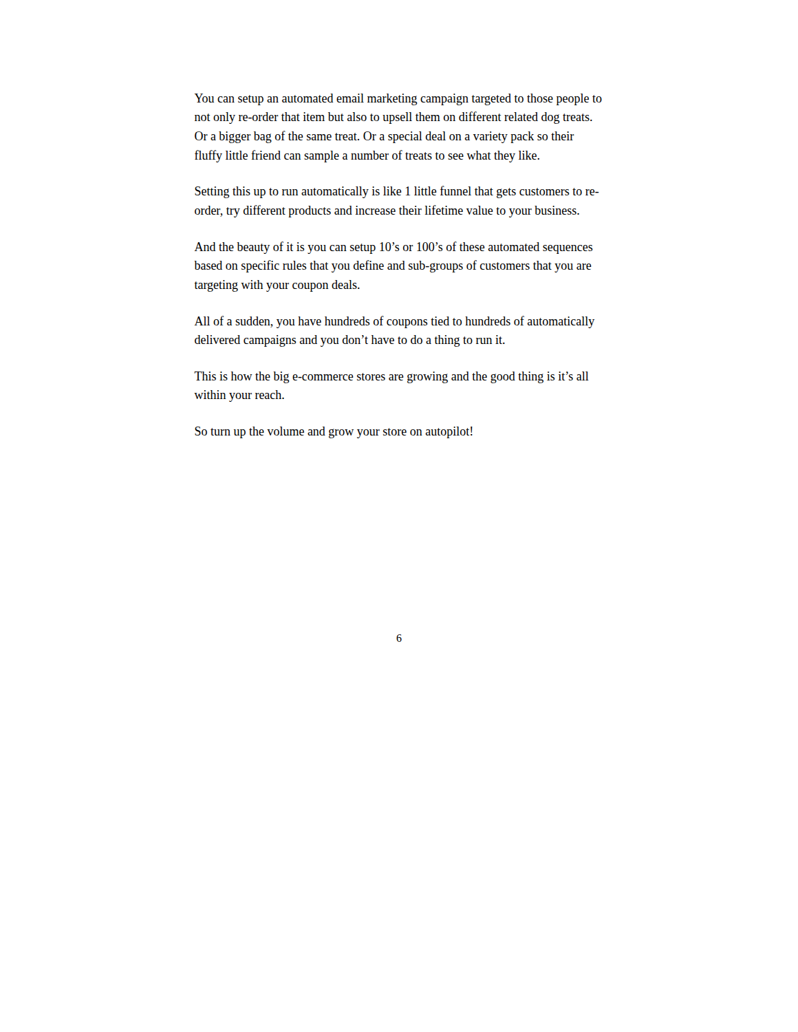You can setup an automated email marketing campaign targeted to those people to not only re-order that item but also to upsell them on different related dog treats. Or a bigger bag of the same treat. Or a special deal on a variety pack so their fluffy little friend can sample a number of treats to see what they like.
Setting this up to run automatically is like 1 little funnel that gets customers to re-order, try different products and increase their lifetime value to your business.
And the beauty of it is you can setup 10’s or 100’s of these automated sequences based on specific rules that you define and sub-groups of customers that you are targeting with your coupon deals.
All of a sudden, you have hundreds of coupons tied to hundreds of automatically delivered campaigns and you don’t have to do a thing to run it.
This is how the big e-commerce stores are growing and the good thing is it’s all within your reach.
So turn up the volume and grow your store on autopilot!
6